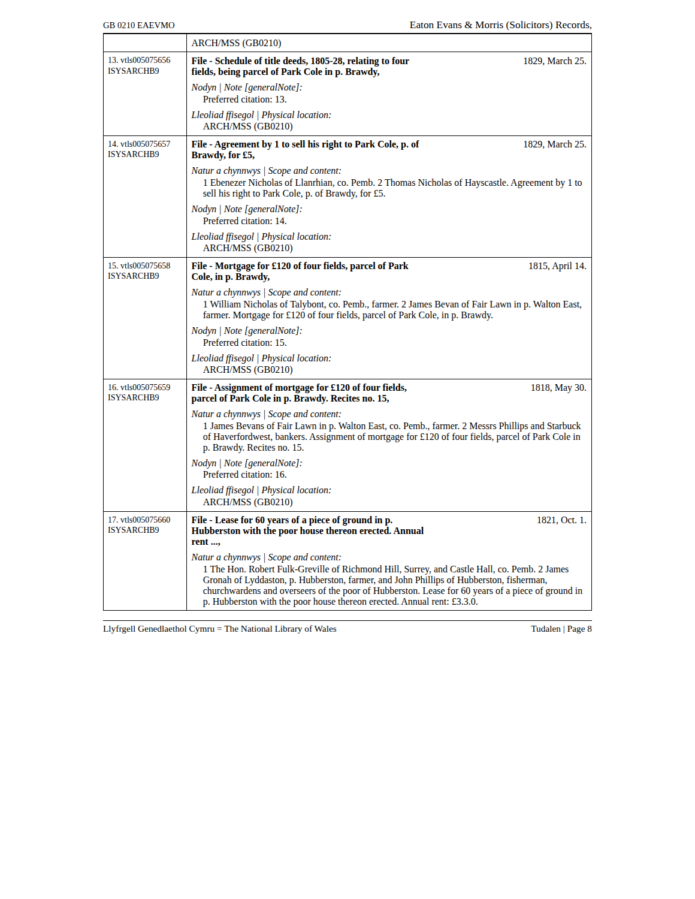GB 0210 EAEVMO
Eaton Evans & Morris (Solicitors) Records,
| | ARCH/MSS (GB0210) |
| 13. vtls005075656 ISYSARCHB9 | File - Schedule of title deeds, 1805-28, relating to four fields, being parcel of Park Cole in p. Brawdy, 1829, March 25. Nodyn / Note [generalNote]: Preferred citation: 13. Lleoliad ffisegol / Physical location: ARCH/MSS (GB0210) |
| 14. vtls005075657 ISYSARCHB9 | File - Agreement by 1 to sell his right to Park Cole, p. of Brawdy, for £5, 1829, March 25. Natur a chynnwys / Scope and content: 1 Ebenezer Nicholas of Llanrhian, co. Pemb. 2 Thomas Nicholas of Hayscastle. Agreement by 1 to sell his right to Park Cole, p. of Brawdy, for £5. Nodyn / Note [generalNote]: Preferred citation: 14. Lleoliad ffisegol / Physical location: ARCH/MSS (GB0210) |
| 15. vtls005075658 ISYSARCHB9 | File - Mortgage for £120 of four fields, parcel of Park Cole, in p. Brawdy, 1815, April 14. Natur a chynnwys / Scope and content: 1 William Nicholas of Talybont, co. Pemb., farmer. 2 James Bevan of Fair Lawn in p. Walton East, farmer. Mortgage for £120 of four fields, parcel of Park Cole, in p. Brawdy. Nodyn / Note [generalNote]: Preferred citation: 15. Lleoliad ffisegol / Physical location: ARCH/MSS (GB0210) |
| 16. vtls005075659 ISYSARCHB9 | File - Assignment of mortgage for £120 of four fields, parcel of Park Cole in p. Brawdy. Recites no. 15, 1818, May 30. Natur a chynnwys / Scope and content: 1 James Bevans of Fair Lawn in p. Walton East, co. Pemb., farmer. 2 Messrs Phillips and Starbuck of Haverfordwest, bankers. Assignment of mortgage for £120 of four fields, parcel of Park Cole in p. Brawdy. Recites no. 15. Nodyn / Note [generalNote]: Preferred citation: 16. Lleoliad ffisegol / Physical location: ARCH/MSS (GB0210) |
| 17. vtls005075660 ISYSARCHB9 | File - Lease for 60 years of a piece of ground in p. Hubberston with the poor house thereon erected. Annual rent ..., 1821, Oct. 1. Natur a chynnwys / Scope and content: 1 The Hon. Robert Fulk-Greville of Richmond Hill, Surrey, and Castle Hall, co. Pemb. 2 James Gronah of Lyddaston, p. Hubberston, farmer, and John Phillips of Hubberston, fisherman, churchwardens and overseers of the poor of Hubberston. Lease for 60 years of a piece of ground in p. Hubberston with the poor house thereon erected. Annual rent: £3.3.0. |
Llyfrgell Genedlaethol Cymru = The National Library of Wales
Tudalen | Page 8